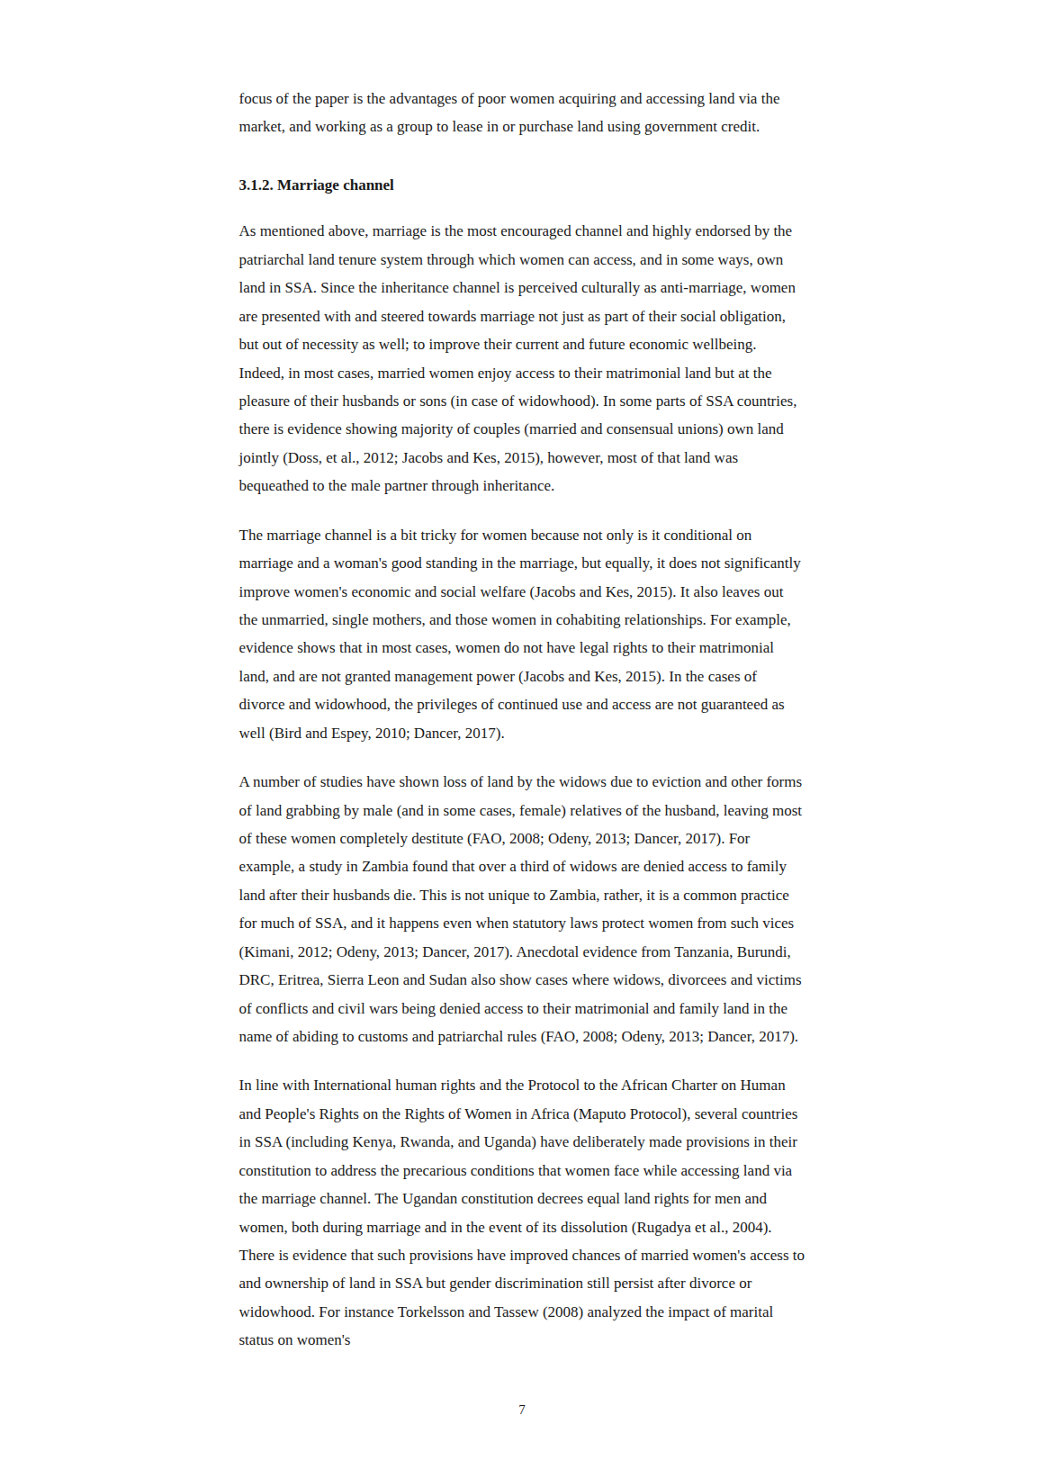focus of the paper is the advantages of poor women acquiring and accessing land via the market, and working as a group to lease in or purchase land using government credit.
3.1.2. Marriage channel
As mentioned above, marriage is the most encouraged channel and highly endorsed by the patriarchal land tenure system through which women can access, and in some ways, own land in SSA. Since the inheritance channel is perceived culturally as anti-marriage, women are presented with and steered towards marriage not just as part of their social obligation, but out of necessity as well; to improve their current and future economic wellbeing. Indeed, in most cases, married women enjoy access to their matrimonial land but at the pleasure of their husbands or sons (in case of widowhood). In some parts of SSA countries, there is evidence showing majority of couples (married and consensual unions) own land jointly (Doss, et al., 2012; Jacobs and Kes, 2015), however, most of that land was bequeathed to the male partner through inheritance.
The marriage channel is a bit tricky for women because not only is it conditional on marriage and a woman's good standing in the marriage, but equally, it does not significantly improve women's economic and social welfare (Jacobs and Kes, 2015). It also leaves out the unmarried, single mothers, and those women in cohabiting relationships. For example, evidence shows that in most cases, women do not have legal rights to their matrimonial land, and are not granted management power (Jacobs and Kes, 2015). In the cases of divorce and widowhood, the privileges of continued use and access are not guaranteed as well (Bird and Espey, 2010; Dancer, 2017).
A number of studies have shown loss of land by the widows due to eviction and other forms of land grabbing by male (and in some cases, female) relatives of the husband, leaving most of these women completely destitute (FAO, 2008; Odeny, 2013; Dancer, 2017). For example, a study in Zambia found that over a third of widows are denied access to family land after their husbands die. This is not unique to Zambia, rather, it is a common practice for much of SSA, and it happens even when statutory laws protect women from such vices (Kimani, 2012; Odeny, 2013; Dancer, 2017). Anecdotal evidence from Tanzania, Burundi, DRC, Eritrea, Sierra Leon and Sudan also show cases where widows, divorcees and victims of conflicts and civil wars being denied access to their matrimonial and family land in the name of abiding to customs and patriarchal rules (FAO, 2008; Odeny, 2013; Dancer, 2017).
In line with International human rights and the Protocol to the African Charter on Human and People's Rights on the Rights of Women in Africa (Maputo Protocol), several countries in SSA (including Kenya, Rwanda, and Uganda) have deliberately made provisions in their constitution to address the precarious conditions that women face while accessing land via the marriage channel. The Ugandan constitution decrees equal land rights for men and women, both during marriage and in the event of its dissolution (Rugadya et al., 2004). There is evidence that such provisions have improved chances of married women's access to and ownership of land in SSA but gender discrimination still persist after divorce or widowhood. For instance Torkelsson and Tassew (2008) analyzed the impact of marital status on women's
7